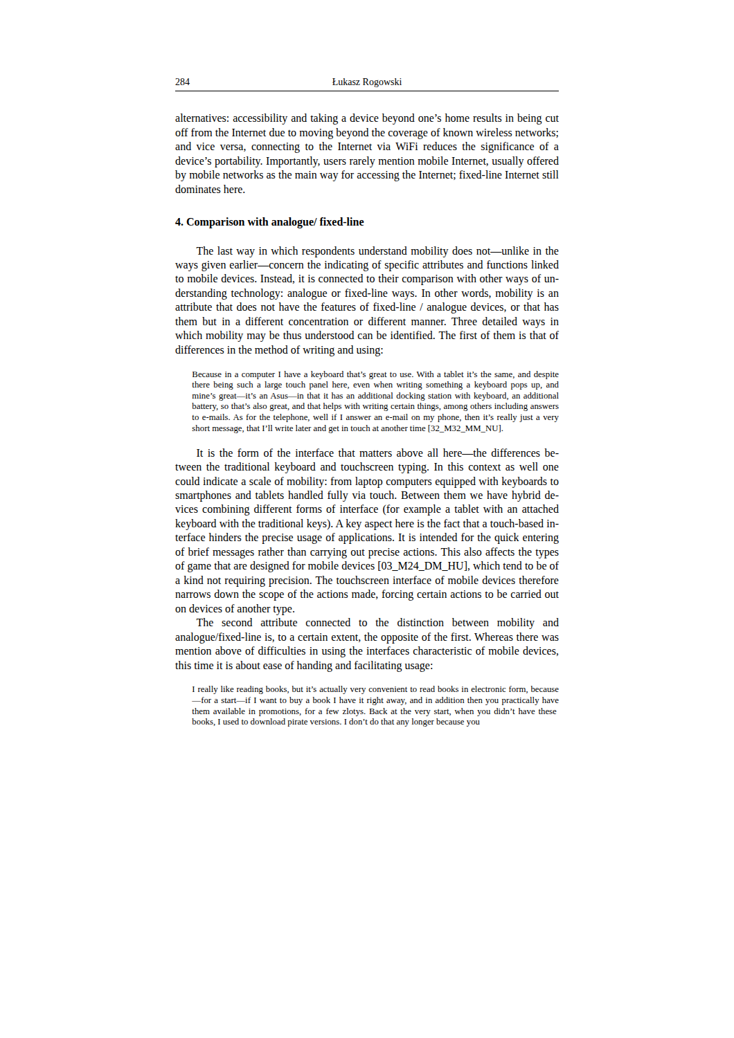284 Łukasz Rogowski
alternatives: accessibility and taking a device beyond one’s home results in being cut off from the Internet due to moving beyond the coverage of known wireless networks; and vice versa, connecting to the Internet via WiFi reduces the significance of a device’s portability. Importantly, users rarely mention mobile Internet, usually offered by mobile networks as the main way for accessing the Internet; fixed-line Internet still dominates here.
4. Comparison with analogue/ fixed-line
The last way in which respondents understand mobility does not—unlike in the ways given earlier—concern the indicating of specific attributes and functions linked to mobile devices. Instead, it is connected to their comparison with other ways of understanding technology: analogue or fixed-line ways. In other words, mobility is an attribute that does not have the features of fixed-line / analogue devices, or that has them but in a different concentration or different manner. Three detailed ways in which mobility may be thus understood can be identified. The first of them is that of differences in the method of writing and using:
Because in a computer I have a keyboard that’s great to use. With a tablet it’s the same, and despite there being such a large touch panel here, even when writing something a keyboard pops up, and mine’s great—it’s an Asus—in that it has an additional docking station with keyboard, an additional battery, so that’s also great, and that helps with writing certain things, among others including answers to e-mails. As for the telephone, well if I answer an e-mail on my phone, then it’s really just a very short message, that I’ll write later and get in touch at another time [32_M32_MM_NU].
It is the form of the interface that matters above all here—the differences between the traditional keyboard and touchscreen typing. In this context as well one could indicate a scale of mobility: from laptop computers equipped with keyboards to smartphones and tablets handled fully via touch. Between them we have hybrid devices combining different forms of interface (for example a tablet with an attached keyboard with the traditional keys). A key aspect here is the fact that a touch-based interface hinders the precise usage of applications. It is intended for the quick entering of brief messages rather than carrying out precise actions. This also affects the types of game that are designed for mobile devices [03_M24_DM_HU], which tend to be of a kind not requiring precision. The touchscreen interface of mobile devices therefore narrows down the scope of the actions made, forcing certain actions to be carried out on devices of another type.
The second attribute connected to the distinction between mobility and analogue/fixed-line is, to a certain extent, the opposite of the first. Whereas there was mention above of difficulties in using the interfaces characteristic of mobile devices, this time it is about ease of handing and facilitating usage:
I really like reading books, but it’s actually very convenient to read books in electronic form, because—for a start—if I want to buy a book I have it right away, and in addition then you practically have them available in promotions, for a few zlotys. Back at the very start, when you didn’t have these books, I used to download pirate versions. I don’t do that any longer because you